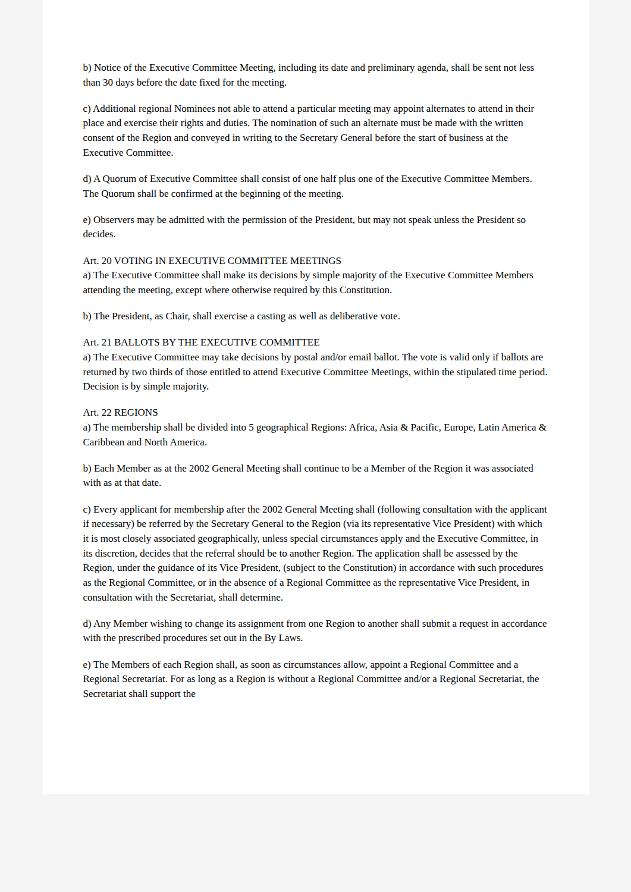b) Notice of the Executive Committee Meeting, including its date and preliminary agenda, shall be sent not less than 30 days before the date fixed for the meeting.
c) Additional regional Nominees not able to attend a particular meeting may appoint alternates to attend in their place and exercise their rights and duties. The nomination of such an alternate must be made with the written consent of the Region and conveyed in writing to the Secretary General before the start of business at the Executive Committee.
d) A Quorum of Executive Committee shall consist of one half plus one of the Executive Committee Members. The Quorum shall be confirmed at the beginning of the meeting.
e) Observers may be admitted with the permission of the President, but may not speak unless the President so decides.
Art. 20 VOTING IN EXECUTIVE COMMITTEE MEETINGS
a) The Executive Committee shall make its decisions by simple majority of the Executive Committee Members attending the meeting, except where otherwise required by this Constitution.
b) The President, as Chair, shall exercise a casting as well as deliberative vote.
Art. 21 BALLOTS BY THE EXECUTIVE COMMITTEE
a) The Executive Committee may take decisions by postal and/or email ballot. The vote is valid only if ballots are returned by two thirds of those entitled to attend Executive Committee Meetings, within the stipulated time period. Decision is by simple majority.
Art. 22 REGIONS
a) The membership shall be divided into 5 geographical Regions: Africa, Asia & Pacific, Europe, Latin America & Caribbean and North America.
b) Each Member as at the 2002 General Meeting shall continue to be a Member of the Region it was associated with as at that date.
c) Every applicant for membership after the 2002 General Meeting shall (following consultation with the applicant if necessary) be referred by the Secretary General to the Region (via its representative Vice President) with which it is most closely associated geographically, unless special circumstances apply and the Executive Committee, in its discretion, decides that the referral should be to another Region. The application shall be assessed by the Region, under the guidance of its Vice President, (subject to the Constitution) in accordance with such procedures as the Regional Committee, or in the absence of a Regional Committee as the representative Vice President, in consultation with the Secretariat, shall determine.
d) Any Member wishing to change its assignment from one Region to another shall submit a request in accordance with the prescribed procedures set out in the By Laws.
e) The Members of each Region shall, as soon as circumstances allow, appoint a Regional Committee and a Regional Secretariat. For as long as a Region is without a Regional Committee and/or a Regional Secretariat, the Secretariat shall support the